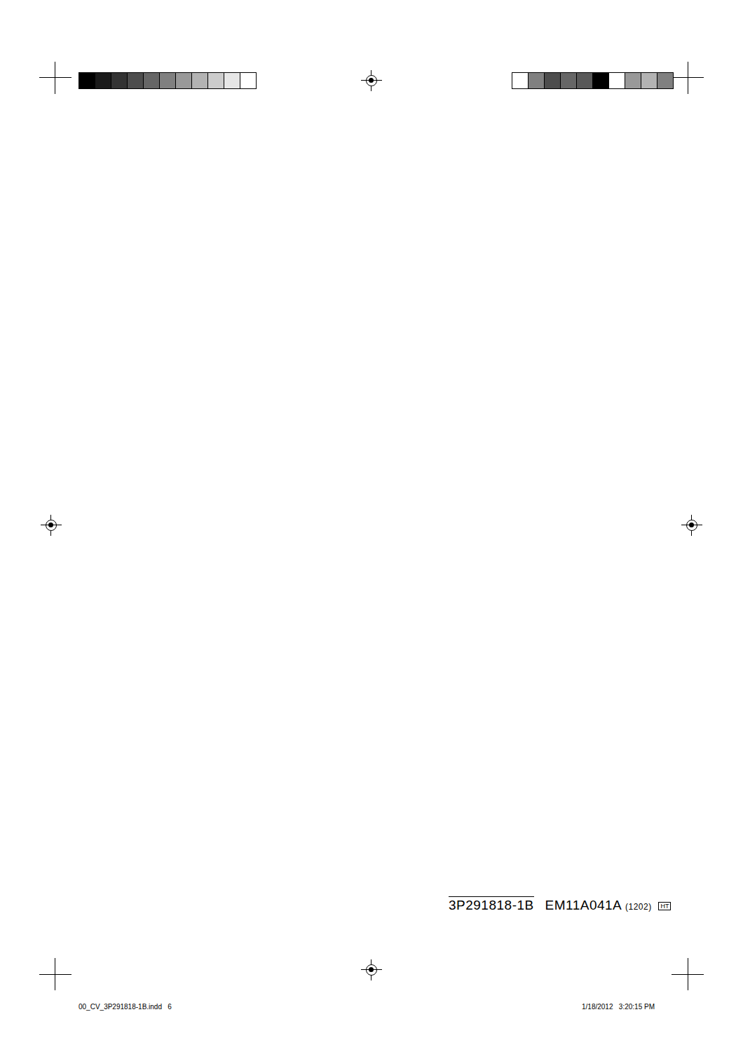3P291818-1B EM11A041A (1202) HT
00_CV_3P291818-1B.indd 6
1/18/2012 3:20:15 PM